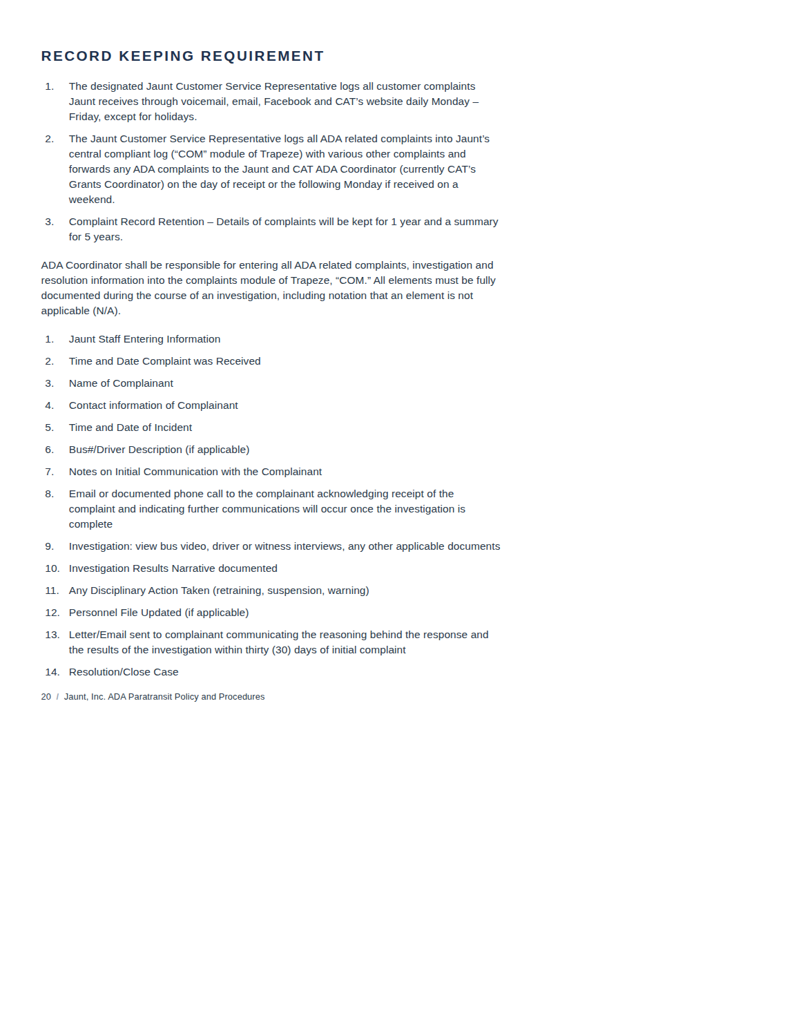Record Keeping Requirement
The designated Jaunt Customer Service Representative logs all customer complaints Jaunt receives through voicemail, email, Facebook and CAT’s website daily Monday – Friday, except for holidays.
The Jaunt Customer Service Representative logs all ADA related complaints into Jaunt’s central compliant log (“COM” module of Trapeze) with various other complaints and forwards any ADA complaints to the Jaunt and CAT ADA Coordinator (currently CAT’s Grants Coordinator) on the day of receipt or the following Monday if received on a weekend.
Complaint Record Retention – Details of complaints will be kept for 1 year and a summary for 5 years.
ADA Coordinator shall be responsible for entering all ADA related complaints, investigation and resolution information into the complaints module of Trapeze, “COM.” All elements must be fully documented during the course of an investigation, including notation that an element is not applicable (N/A).
Jaunt Staff Entering Information
Time and Date Complaint was Received
Name of Complainant
Contact information of Complainant
Time and Date of Incident
Bus#/Driver Description (if applicable)
Notes on Initial Communication with the Complainant
Email or documented phone call to the complainant acknowledging receipt of the complaint and indicating further communications will occur once the investigation is complete
Investigation: view bus video, driver or witness interviews, any other applicable documents
Investigation Results Narrative documented
Any Disciplinary Action Taken (retraining, suspension, warning)
Personnel File Updated (if applicable)
Letter/Email sent to complainant communicating the reasoning behind the response and the results of the investigation within thirty (30) days of initial complaint
Resolution/Close Case
20 / Jaunt, Inc. ADA Paratransit Policy and Procedures